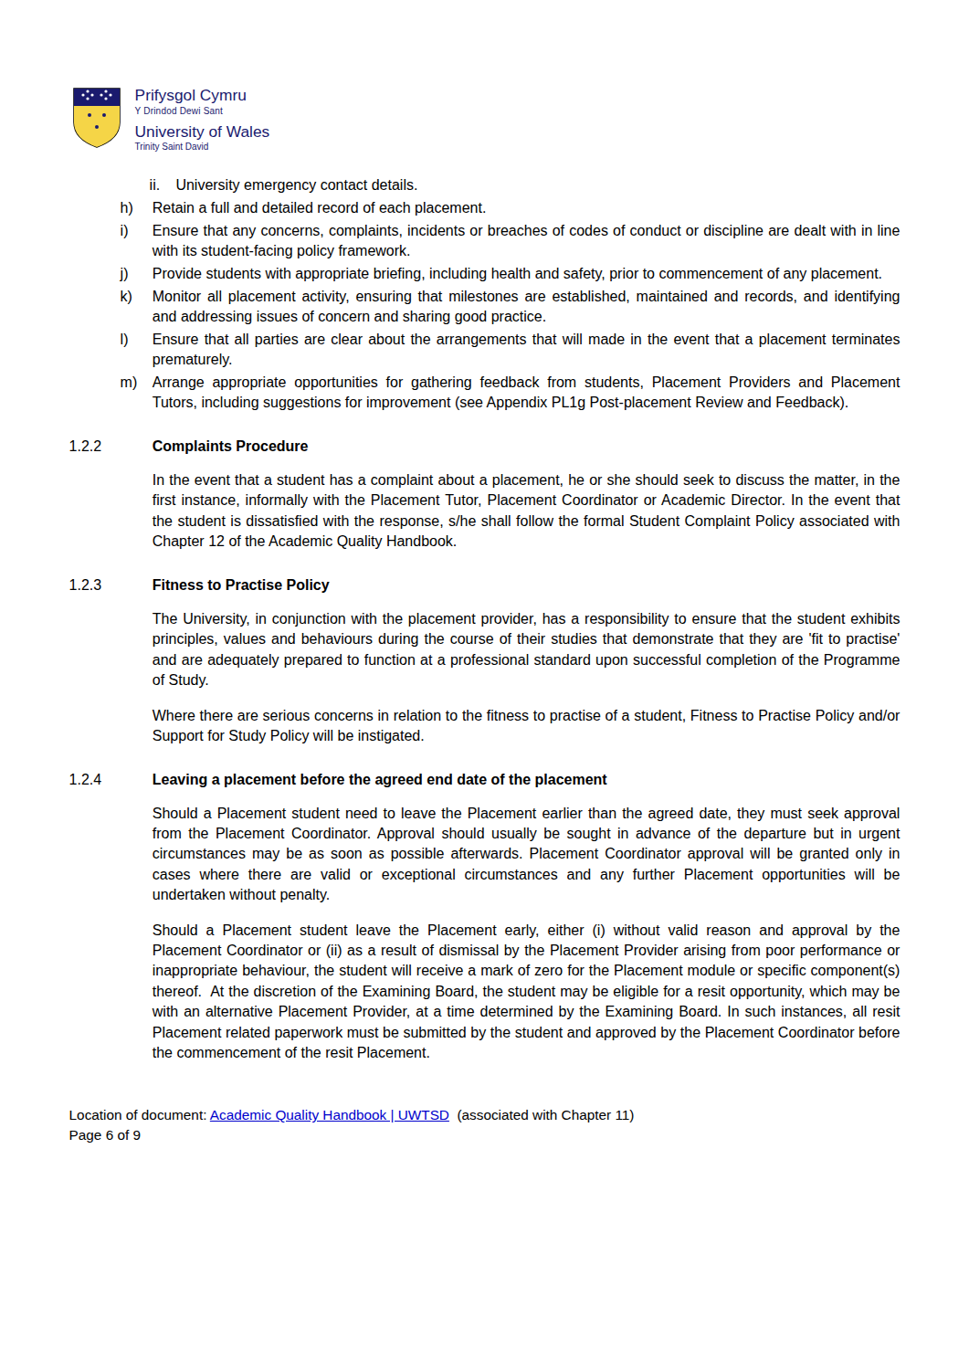Prifysgol Cymru Y Drindod Dewi Sant University of Wales Trinity Saint David
ii. University emergency contact details.
h) Retain a full and detailed record of each placement.
i) Ensure that any concerns, complaints, incidents or breaches of codes of conduct or discipline are dealt with in line with its student-facing policy framework.
j) Provide students with appropriate briefing, including health and safety, prior to commencement of any placement.
k) Monitor all placement activity, ensuring that milestones are established, maintained and records, and identifying and addressing issues of concern and sharing good practice.
l) Ensure that all parties are clear about the arrangements that will made in the event that a placement terminates prematurely.
m) Arrange appropriate opportunities for gathering feedback from students, Placement Providers and Placement Tutors, including suggestions for improvement (see Appendix PL1g Post-placement Review and Feedback).
1.2.2
Complaints Procedure
In the event that a student has a complaint about a placement, he or she should seek to discuss the matter, in the first instance, informally with the Placement Tutor, Placement Coordinator or Academic Director. In the event that the student is dissatisfied with the response, s/he shall follow the formal Student Complaint Policy associated with Chapter 12 of the Academic Quality Handbook.
1.2.3
Fitness to Practise Policy
The University, in conjunction with the placement provider, has a responsibility to ensure that the student exhibits principles, values and behaviours during the course of their studies that demonstrate that they are 'fit to practise' and are adequately prepared to function at a professional standard upon successful completion of the Programme of Study.
Where there are serious concerns in relation to the fitness to practise of a student, Fitness to Practise Policy and/or Support for Study Policy will be instigated.
1.2.4
Leaving a placement before the agreed end date of the placement
Should a Placement student need to leave the Placement earlier than the agreed date, they must seek approval from the Placement Coordinator. Approval should usually be sought in advance of the departure but in urgent circumstances may be as soon as possible afterwards. Placement Coordinator approval will be granted only in cases where there are valid or exceptional circumstances and any further Placement opportunities will be undertaken without penalty.
Should a Placement student leave the Placement early, either (i) without valid reason and approval by the Placement Coordinator or (ii) as a result of dismissal by the Placement Provider arising from poor performance or inappropriate behaviour, the student will receive a mark of zero for the Placement module or specific component(s) thereof. At the discretion of the Examining Board, the student may be eligible for a resit opportunity, which may be with an alternative Placement Provider, at a time determined by the Examining Board. In such instances, all resit Placement related paperwork must be submitted by the student and approved by the Placement Coordinator before the commencement of the resit Placement.
Location of document: Academic Quality Handbook | UWTSD (associated with Chapter 11)
Page 6 of 9